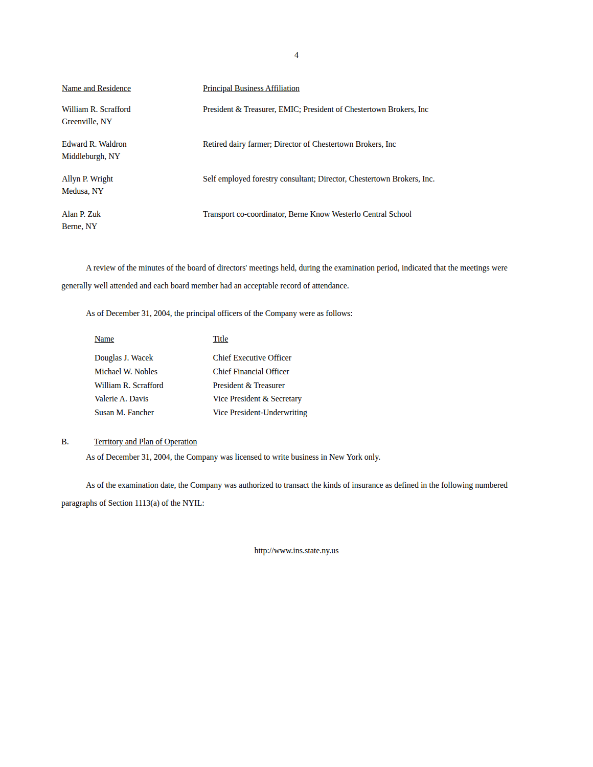4
| Name and Residence | Principal Business Affiliation |
| --- | --- |
| William R. Scrafford Greenville, NY | President & Treasurer, EMIC; President of Chestertown Brokers, Inc |
| Edward R. Waldron Middleburgh, NY | Retired dairy farmer; Director of Chestertown Brokers, Inc |
| Allyn P. Wright Medusa, NY | Self employed forestry consultant; Director, Chestertown Brokers, Inc. |
| Alan P. Zuk Berne, NY | Transport co-coordinator, Berne Know Westerlo Central School |
A review of the minutes of the board of directors' meetings held, during the examination period, indicated that the meetings were generally well attended and each board member had an acceptable record of attendance.
As of December 31, 2004, the principal officers of the Company were as follows:
| Name | Title |
| --- | --- |
| Douglas J. Wacek | Chief Executive Officer |
| Michael W. Nobles | Chief Financial Officer |
| William R. Scrafford | President & Treasurer |
| Valerie A. Davis | Vice President & Secretary |
| Susan M. Fancher | Vice President-Underwriting |
B. Territory and Plan of Operation
As of December 31, 2004, the Company was licensed to write business in New York only.
As of the examination date, the Company was authorized to transact the kinds of insurance as defined in the following numbered paragraphs of Section 1113(a) of the NYIL:
http://www.ins.state.ny.us